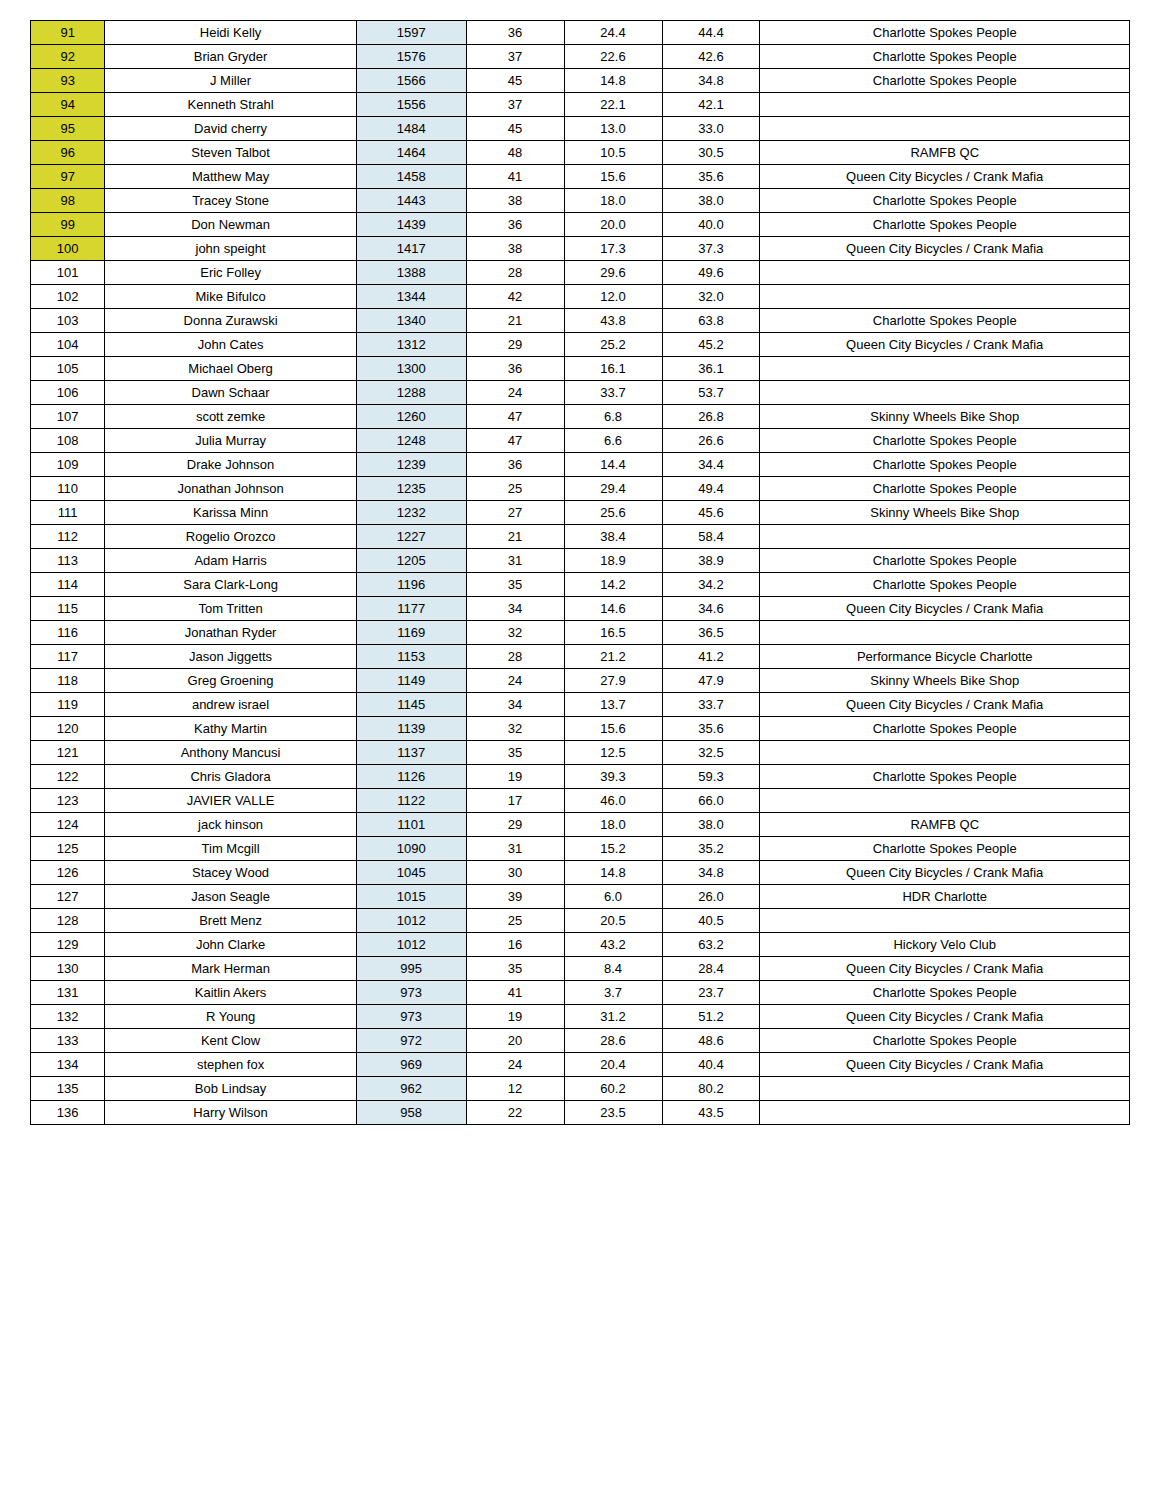| 91 | Heidi Kelly | 1597 | 36 | 24.4 | 44.4 | Charlotte Spokes People |
| 92 | Brian Gryder | 1576 | 37 | 22.6 | 42.6 | Charlotte Spokes People |
| 93 | J Miller | 1566 | 45 | 14.8 | 34.8 | Charlotte Spokes People |
| 94 | Kenneth Strahl | 1556 | 37 | 22.1 | 42.1 | |
| 95 | David cherry | 1484 | 45 | 13.0 | 33.0 | |
| 96 | Steven Talbot | 1464 | 48 | 10.5 | 30.5 | RAMFB QC |
| 97 | Matthew May | 1458 | 41 | 15.6 | 35.6 | Queen City Bicycles / Crank Mafia |
| 98 | Tracey Stone | 1443 | 38 | 18.0 | 38.0 | Charlotte Spokes People |
| 99 | Don Newman | 1439 | 36 | 20.0 | 40.0 | Charlotte Spokes People |
| 100 | john speight | 1417 | 38 | 17.3 | 37.3 | Queen City Bicycles / Crank Mafia |
| 101 | Eric Folley | 1388 | 28 | 29.6 | 49.6 | |
| 102 | Mike Bifulco | 1344 | 42 | 12.0 | 32.0 | |
| 103 | Donna Zurawski | 1340 | 21 | 43.8 | 63.8 | Charlotte Spokes People |
| 104 | John Cates | 1312 | 29 | 25.2 | 45.2 | Queen City Bicycles / Crank Mafia |
| 105 | Michael Oberg | 1300 | 36 | 16.1 | 36.1 | |
| 106 | Dawn Schaar | 1288 | 24 | 33.7 | 53.7 | |
| 107 | scott zemke | 1260 | 47 | 6.8 | 26.8 | Skinny Wheels Bike Shop |
| 108 | Julia Murray | 1248 | 47 | 6.6 | 26.6 | Charlotte Spokes People |
| 109 | Drake Johnson | 1239 | 36 | 14.4 | 34.4 | Charlotte Spokes People |
| 110 | Jonathan Johnson | 1235 | 25 | 29.4 | 49.4 | Charlotte Spokes People |
| 111 | Karissa Minn | 1232 | 27 | 25.6 | 45.6 | Skinny Wheels Bike Shop |
| 112 | Rogelio Orozco | 1227 | 21 | 38.4 | 58.4 | |
| 113 | Adam Harris | 1205 | 31 | 18.9 | 38.9 | Charlotte Spokes People |
| 114 | Sara Clark-Long | 1196 | 35 | 14.2 | 34.2 | Charlotte Spokes People |
| 115 | Tom Tritten | 1177 | 34 | 14.6 | 34.6 | Queen City Bicycles / Crank Mafia |
| 116 | Jonathan Ryder | 1169 | 32 | 16.5 | 36.5 | |
| 117 | Jason Jiggetts | 1153 | 28 | 21.2 | 41.2 | Performance Bicycle Charlotte |
| 118 | Greg Groening | 1149 | 24 | 27.9 | 47.9 | Skinny Wheels Bike Shop |
| 119 | andrew israel | 1145 | 34 | 13.7 | 33.7 | Queen City Bicycles / Crank Mafia |
| 120 | Kathy Martin | 1139 | 32 | 15.6 | 35.6 | Charlotte Spokes People |
| 121 | Anthony Mancusi | 1137 | 35 | 12.5 | 32.5 | |
| 122 | Chris Gladora | 1126 | 19 | 39.3 | 59.3 | Charlotte Spokes People |
| 123 | JAVIER VALLE | 1122 | 17 | 46.0 | 66.0 | |
| 124 | jack hinson | 1101 | 29 | 18.0 | 38.0 | RAMFB QC |
| 125 | Tim Mcgill | 1090 | 31 | 15.2 | 35.2 | Charlotte Spokes People |
| 126 | Stacey Wood | 1045 | 30 | 14.8 | 34.8 | Queen City Bicycles / Crank Mafia |
| 127 | Jason Seagle | 1015 | 39 | 6.0 | 26.0 | HDR Charlotte |
| 128 | Brett Menz | 1012 | 25 | 20.5 | 40.5 | |
| 129 | John Clarke | 1012 | 16 | 43.2 | 63.2 | Hickory Velo Club |
| 130 | Mark Herman | 995 | 35 | 8.4 | 28.4 | Queen City Bicycles / Crank Mafia |
| 131 | Kaitlin Akers | 973 | 41 | 3.7 | 23.7 | Charlotte Spokes People |
| 132 | R Young | 973 | 19 | 31.2 | 51.2 | Queen City Bicycles / Crank Mafia |
| 133 | Kent Clow | 972 | 20 | 28.6 | 48.6 | Charlotte Spokes People |
| 134 | stephen fox | 969 | 24 | 20.4 | 40.4 | Queen City Bicycles / Crank Mafia |
| 135 | Bob Lindsay | 962 | 12 | 60.2 | 80.2 | |
| 136 | Harry Wilson | 958 | 22 | 23.5 | 43.5 | |